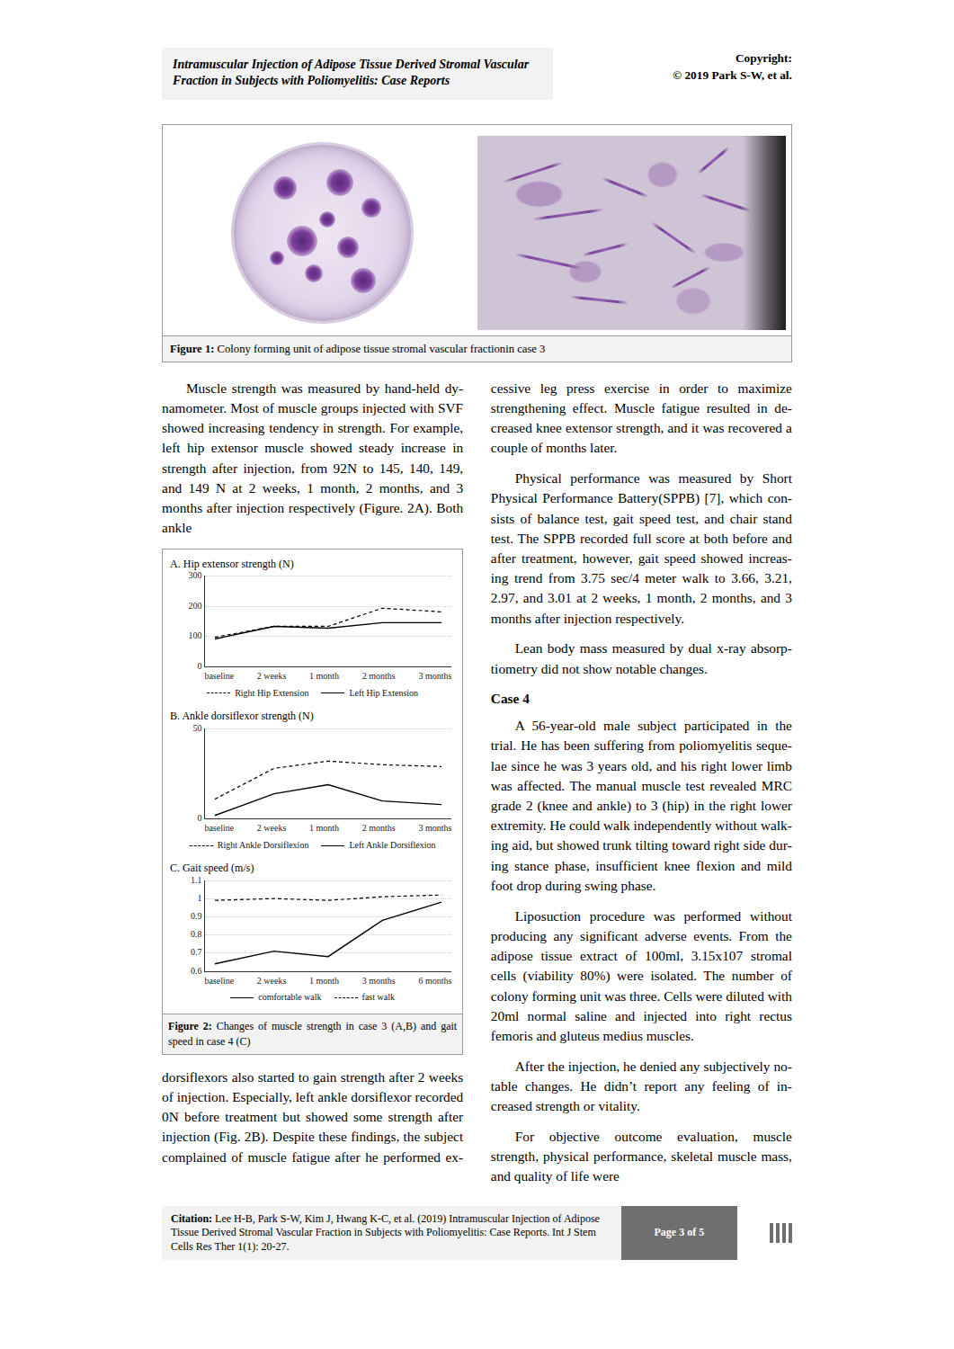Intramuscular Injection of Adipose Tissue Derived Stromal Vascular Fraction in Subjects with Poliomyelitis: Case Reports
Copyright:
© 2019 Park S-W, et al.
Figure 1: Colony forming unit of adipose tissue stromal vascular fractionin case 3
Muscle strength was measured by hand-held dynamometer. Most of muscle groups injected with SVF showed increasing tendency in strength. For example, left hip extensor muscle showed steady increase in strength after injection, from 92N to 145, 140, 149, and 149 N at 2 weeks, 1 month, 2 months, and 3 months after injection respectively (Figure. 2A). Both ankle
A. Hip extensor strength (N)
300 200 100 0
baseline 2 weeks 1 month 2 months 3 months
Right Hip Extension Left Hip Extension
B. Ankle dorsiflexor strength (N)
50 0
baseline 2 weeks 1 month 2 months 3 months
Right Ankle Dorsiflexion Left Ankle Dorsiflexion
C. Gait speed (m/s)
1.1 1 0.9 0.8 0.7 0.6
baseline 2 weeks 1 month 3 months 6 months
comfortable walk fast walk
Figure 2: Changes of muscle strength in case 3 (A,B) and gait speed in case 4 (C)
dorsiflexors also started to gain strength after 2 weeks of injection. Especially, left ankle dorsiflexor recorded 0N before treatment but showed some strength after injection (Fig. 2B). Despite these findings, the subject complained of muscle fatigue after he performed excessive leg press exercise in order to maximize strengthening effect. Muscle fatigue resulted in decreased knee extensor strength, and it was recovered a couple of months later.
Physical performance was measured by Short Physical Performance Battery(SPPB) [7], which consists of balance test, gait speed test, and chair stand test. The SPPB recorded full score at both before and after treatment, however, gait speed showed increasing trend from 3.75 sec/4 meter walk to 3.66, 3.21, 2.97, and 3.01 at 2 weeks, 1 month, 2 months, and 3 months after injection respectively.
Lean body mass measured by dual x-ray absorptiometry did not show notable changes.
Case 4
A 56-year-old male subject participated in the trial. He has been suffering from poliomyelitis sequelae since he was 3 years old, and his right lower limb was affected. The manual muscle test revealed MRC grade 2 (knee and ankle) to 3 (hip) in the right lower extremity. He could walk independently without walking aid, but showed trunk tilting toward right side during stance phase, insufficient knee flexion and mild foot drop during swing phase.
Liposuction procedure was performed without producing any significant adverse events. From the adipose tissue extract of 100ml, 3.15x107 stromal cells (viability 80%) were isolated. The number of colony forming unit was three. Cells were diluted with 20ml normal saline and injected into right rectus femoris and gluteus medius muscles.
After the injection, he denied any subjectively notable changes. He didn’t report any feeling of increased strength or vitality.
For objective outcome evaluation, muscle strength, physical performance, skeletal muscle mass, and quality of life were
Citation: Lee H-B, Park S-W, Kim J, Hwang K-C, et al. (2019) Intramuscular Injection of Adipose Tissue Derived Stromal Vascular Fraction in Subjects with Poliomyelitis: Case Reports. Int J Stem Cells Res Ther 1(1): 20-27.
Page 3 of 5